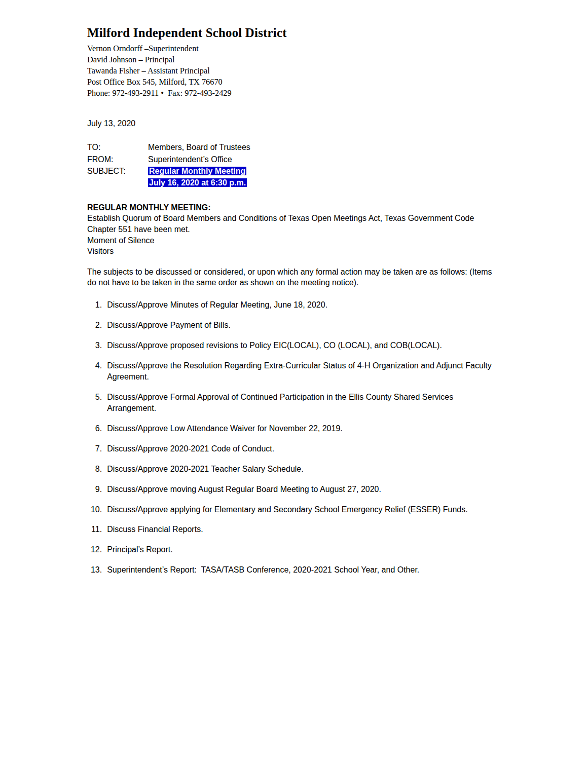Milford Independent School District
Vernon Orndorff –Superintendent
David Johnson – Principal
Tawanda Fisher – Assistant Principal
Post Office Box 545, Milford, TX 76670
Phone: 972-493-2911 • Fax: 972-493-2429
July 13, 2020
| TO: | Members, Board of Trustees |
| FROM: | Superintendent’s Office |
| SUBJECT: | Regular Monthly Meeting |
| | July 16, 2020 at 6:30 p.m. |
REGULAR MONTHLY MEETING:
Establish Quorum of Board Members and Conditions of Texas Open Meetings Act, Texas Government Code Chapter 551 have been met.
Moment of Silence
Visitors
The subjects to be discussed or considered, or upon which any formal action may be taken are as follows: (Items do not have to be taken in the same order as shown on the meeting notice).
Discuss/Approve Minutes of Regular Meeting, June 18, 2020.
Discuss/Approve Payment of Bills.
Discuss/Approve proposed revisions to Policy EIC(LOCAL), CO (LOCAL), and COB(LOCAL).
Discuss/Approve the Resolution Regarding Extra-Curricular Status of 4-H Organization and Adjunct Faculty Agreement.
Discuss/Approve Formal Approval of Continued Participation in the Ellis County Shared Services Arrangement.
Discuss/Approve Low Attendance Waiver for November 22, 2019.
Discuss/Approve 2020-2021 Code of Conduct.
Discuss/Approve 2020-2021 Teacher Salary Schedule.
Discuss/Approve moving August Regular Board Meeting to August 27, 2020.
Discuss/Approve applying for Elementary and Secondary School Emergency Relief (ESSER) Funds.
Discuss Financial Reports.
Principal’s Report.
Superintendent’s Report: TASA/TASB Conference, 2020-2021 School Year, and Other.